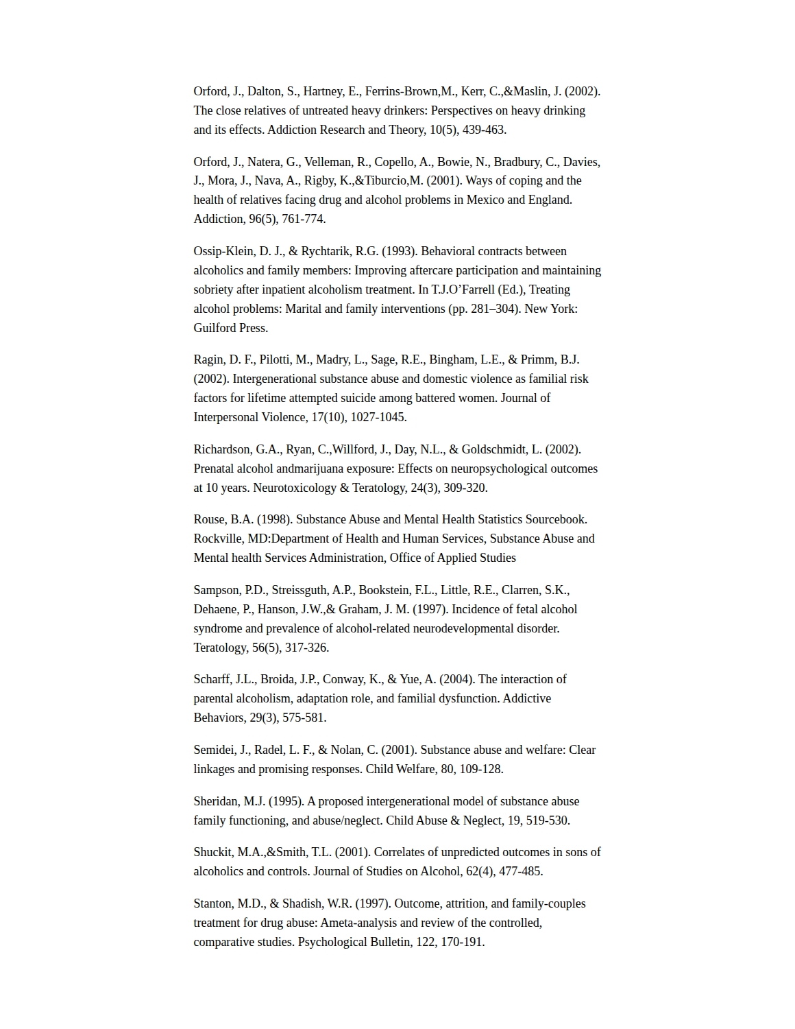Orford, J., Dalton, S., Hartney, E., Ferrins-Brown,M., Kerr, C.,&Maslin, J. (2002). The close relatives of untreated heavy drinkers: Perspectives on heavy drinking and its effects. Addiction Research and Theory, 10(5), 439-463.
Orford, J., Natera, G., Velleman, R., Copello, A., Bowie, N., Bradbury, C., Davies, J., Mora, J., Nava, A., Rigby, K.,&Tiburcio,M. (2001). Ways of coping and the health of relatives facing drug and alcohol problems in Mexico and England. Addiction, 96(5), 761-774.
Ossip-Klein, D. J., & Rychtarik, R.G. (1993). Behavioral contracts between alcoholics and family members: Improving aftercare participation and maintaining sobriety after inpatient alcoholism treatment. In T.J.O’Farrell (Ed.), Treating alcohol problems: Marital and family interventions (pp. 281–304). New York: Guilford Press.
Ragin, D. F., Pilotti, M., Madry, L., Sage, R.E., Bingham, L.E., & Primm, B.J. (2002). Intergenerational substance abuse and domestic violence as familial risk factors for lifetime attempted suicide among battered women. Journal of Interpersonal Violence, 17(10), 1027-1045.
Richardson, G.A., Ryan, C.,Willford, J., Day, N.L., & Goldschmidt, L. (2002). Prenatal alcohol andmarijuana exposure: Effects on neuropsychological outcomes at 10 years. Neurotoxicology & Teratology, 24(3), 309-320.
Rouse, B.A. (1998). Substance Abuse and Mental Health Statistics Sourcebook. Rockville, MD:Department of Health and Human Services, Substance Abuse and Mental health Services Administration, Office of Applied Studies
Sampson, P.D., Streissguth, A.P., Bookstein, F.L., Little, R.E., Clarren, S.K., Dehaene, P., Hanson, J.W.,& Graham, J. M. (1997). Incidence of fetal alcohol syndrome and prevalence of alcohol-related neurodevelopmental disorder. Teratology, 56(5), 317-326.
Scharff, J.L., Broida, J.P., Conway, K., & Yue, A. (2004). The interaction of parental alcoholism, adaptation role, and familial dysfunction. Addictive Behaviors, 29(3), 575-581.
Semidei, J., Radel, L. F., & Nolan, C. (2001). Substance abuse and welfare: Clear linkages and promising responses. Child Welfare, 80, 109-128.
Sheridan, M.J. (1995). A proposed intergenerational model of substance abuse family functioning, and abuse/neglect. Child Abuse & Neglect, 19, 519-530.
Shuckit, M.A.,&Smith, T.L. (2001). Correlates of unpredicted outcomes in sons of alcoholics and controls. Journal of Studies on Alcohol, 62(4), 477-485.
Stanton, M.D., & Shadish, W.R. (1997). Outcome, attrition, and family-couples treatment for drug abuse: Ameta-analysis and review of the controlled, comparative studies. Psychological Bulletin, 122, 170-191.